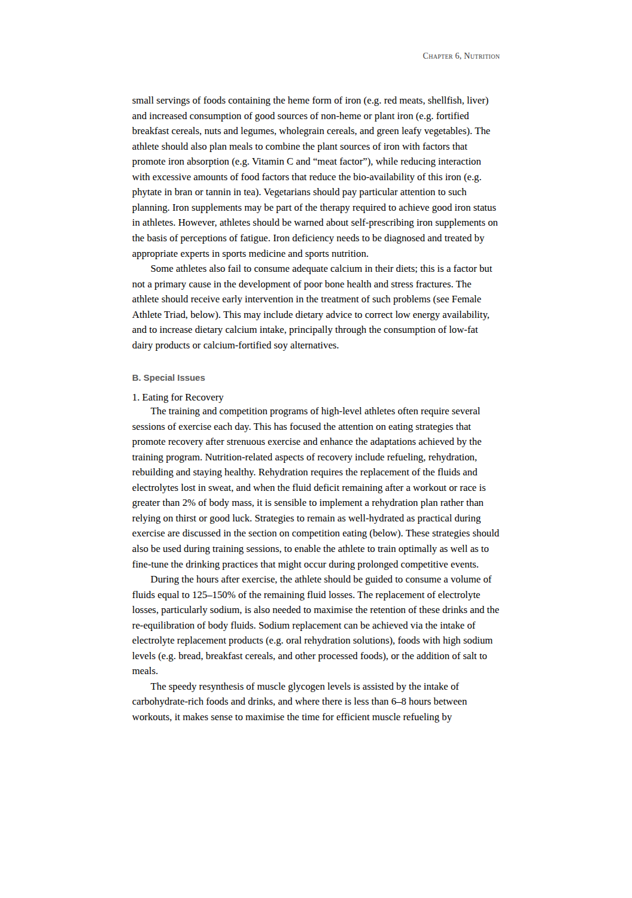Chapter 6, Nutrition
small servings of foods containing the heme form of iron (e.g. red meats, shellfish, liver) and increased consumption of good sources of non-heme or plant iron (e.g. fortified breakfast cereals, nuts and legumes, wholegrain cereals, and green leafy vegetables). The athlete should also plan meals to combine the plant sources of iron with factors that promote iron absorption (e.g. Vitamin C and “meat factor”), while reducing interaction with excessive amounts of food factors that reduce the bio-availability of this iron (e.g. phytate in bran or tannin in tea). Vegetarians should pay particular attention to such planning. Iron supplements may be part of the therapy required to achieve good iron status in athletes. However, athletes should be warned about self-prescribing iron supplements on the basis of perceptions of fatigue. Iron deficiency needs to be diagnosed and treated by appropriate experts in sports medicine and sports nutrition.
Some athletes also fail to consume adequate calcium in their diets; this is a factor but not a primary cause in the development of poor bone health and stress fractures. The athlete should receive early intervention in the treatment of such problems (see Female Athlete Triad, below). This may include dietary advice to correct low energy availability, and to increase dietary calcium intake, principally through the consumption of low-fat dairy products or calcium-fortified soy alternatives.
B. Special Issues
1. Eating for Recovery
The training and competition programs of high-level athletes often require several sessions of exercise each day. This has focused the attention on eating strategies that promote recovery after strenuous exercise and enhance the adaptations achieved by the training program. Nutrition-related aspects of recovery include refueling, rehydration, rebuilding and staying healthy. Rehydration requires the replacement of the fluids and electrolytes lost in sweat, and when the fluid deficit remaining after a workout or race is greater than 2% of body mass, it is sensible to implement a rehydration plan rather than relying on thirst or good luck. Strategies to remain as well-hydrated as practical during exercise are discussed in the section on competition eating (below). These strategies should also be used during training sessions, to enable the athlete to train optimally as well as to fine-tune the drinking practices that might occur during prolonged competitive events.
During the hours after exercise, the athlete should be guided to consume a volume of fluids equal to 125–150% of the remaining fluid losses. The replacement of electrolyte losses, particularly sodium, is also needed to maximise the retention of these drinks and the re-equilibration of body fluids. Sodium replacement can be achieved via the intake of electrolyte replacement products (e.g. oral rehydration solutions), foods with high sodium levels (e.g. bread, breakfast cereals, and other processed foods), or the addition of salt to meals.
The speedy resynthesis of muscle glycogen levels is assisted by the intake of carbohydrate-rich foods and drinks, and where there is less than 6–8 hours between workouts, it makes sense to maximise the time for efficient muscle refueling by